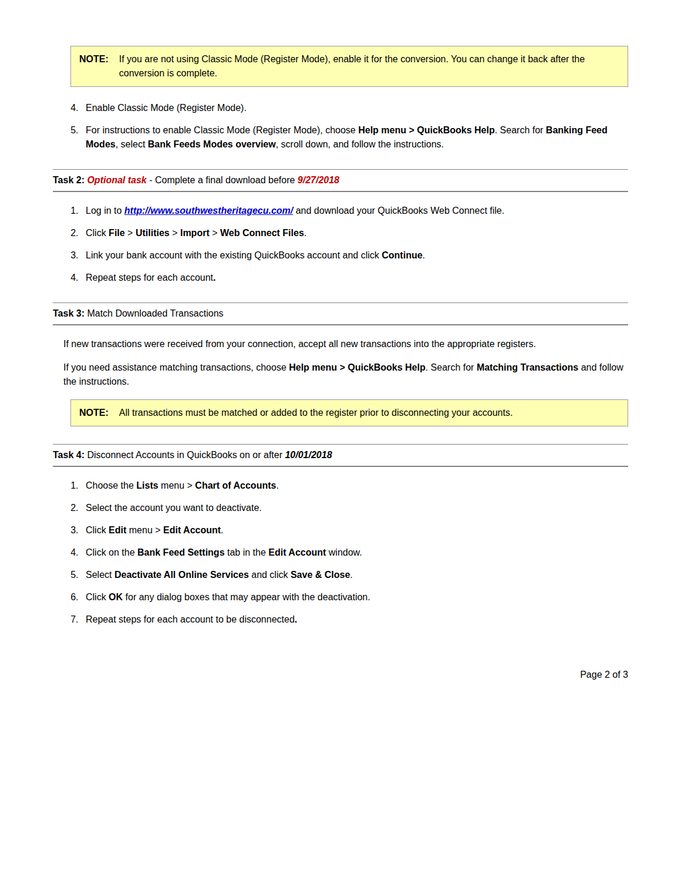NOTE:
If you are not using Classic Mode (Register Mode), enable it for the conversion. You can change it back after the conversion is complete.
Enable Classic Mode (Register Mode).
For instructions to enable Classic Mode (Register Mode), choose Help menu > QuickBooks Help. Search for Banking Feed Modes, select Bank Feeds Modes overview, scroll down, and follow the instructions.
Task 2: Optional task - Complete a final download before 9/27/2018
Log in to http://www.southwestheritagecu.com/ and download your QuickBooks Web Connect file.
Click File > Utilities > Import > Web Connect Files.
Link your bank account with the existing QuickBooks account and click Continue.
Repeat steps for each account.
Task 3: Match Downloaded Transactions
If new transactions were received from your connection, accept all new transactions into the appropriate registers.
If you need assistance matching transactions, choose Help menu > QuickBooks Help. Search for Matching Transactions and follow the instructions.
NOTE:
All transactions must be matched or added to the register prior to disconnecting your accounts.
Task 4: Disconnect Accounts in QuickBooks on or after 10/01/2018
Choose the Lists menu > Chart of Accounts.
Select the account you want to deactivate.
Click Edit menu > Edit Account.
Click on the Bank Feed Settings tab in the Edit Account window.
Select Deactivate All Online Services and click Save & Close.
Click OK for any dialog boxes that may appear with the deactivation.
Repeat steps for each account to be disconnected.
Page 2 of 3